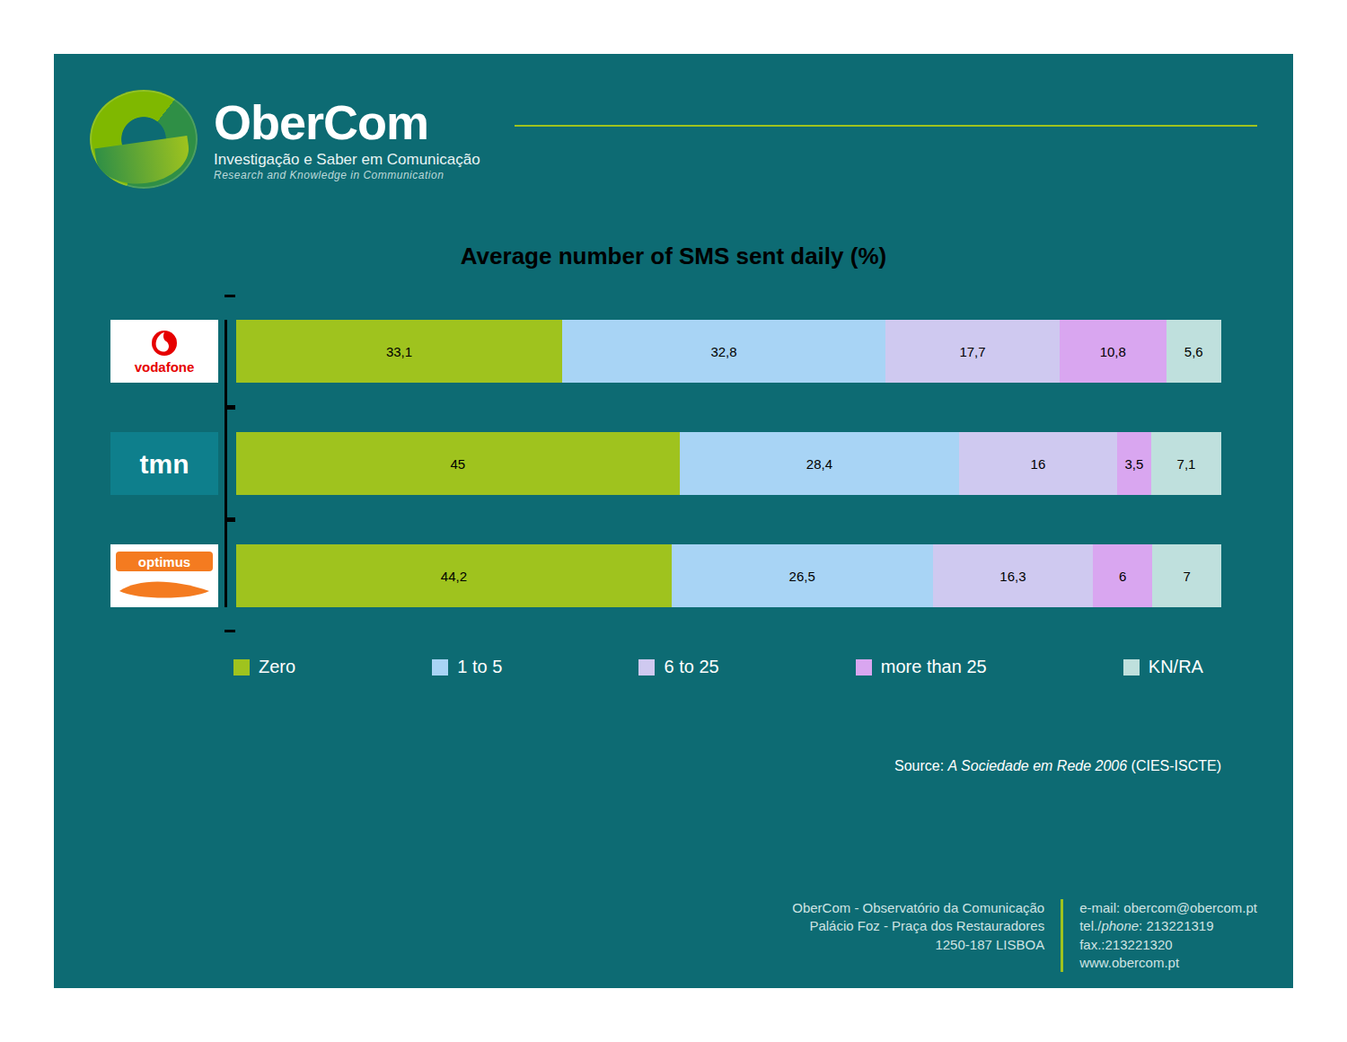Ober Com
Investigação e Saber em Comunicação
Research and Knowledge in Communication
Average number of SMS sent daily (%)
vodafone
33,1
32,8
17,7
10,8
5,6
tmn
45
28,4
16
3,5
7,1
optimus
44,2
26,5
16,3
6
7
Zero
1 to 5
6 to 25
more than 25
KN/RA
Source: A Sociedade em Rede 2006 (CIES-ISCTE)
OberCom - Observatório da Comunicação
Palácio Foz - Praça dos Restauradores
1250-187 LISBOA
e-mail: obercom@obercom.pt
tel./phone: 213221319
fax.:213221320
www.obercom.pt